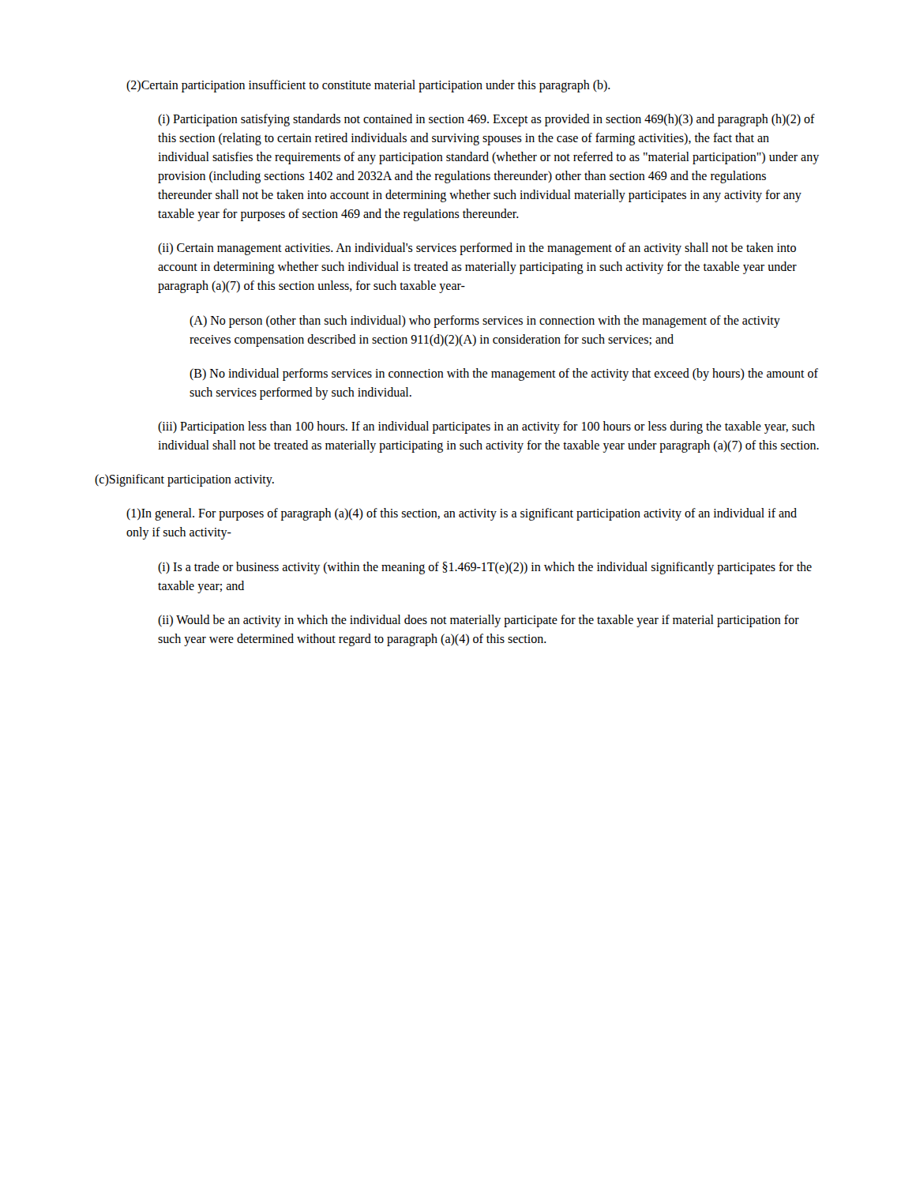(2)Certain participation insufficient to constitute material participation under this paragraph (b).
(i) Participation satisfying standards not contained in section 469. Except as provided in section 469(h)(3) and paragraph (h)(2) of this section (relating to certain retired individuals and surviving spouses in the case of farming activities), the fact that an individual satisfies the requirements of any participation standard (whether or not referred to as "material participation") under any provision (including sections 1402 and 2032A and the regulations thereunder) other than section 469 and the regulations thereunder shall not be taken into account in determining whether such individual materially participates in any activity for any taxable year for purposes of section 469 and the regulations thereunder.
(ii) Certain management activities. An individual's services performed in the management of an activity shall not be taken into account in determining whether such individual is treated as materially participating in such activity for the taxable year under paragraph (a)(7) of this section unless, for such taxable year-
(A) No person (other than such individual) who performs services in connection with the management of the activity receives compensation described in section 911(d)(2)(A) in consideration for such services; and
(B) No individual performs services in connection with the management of the activity that exceed (by hours) the amount of such services performed by such individual.
(iii) Participation less than 100 hours. If an individual participates in an activity for 100 hours or less during the taxable year, such individual shall not be treated as materially participating in such activity for the taxable year under paragraph (a)(7) of this section.
(c)Significant participation activity.
(1)In general. For purposes of paragraph (a)(4) of this section, an activity is a significant participation activity of an individual if and only if such activity-
(i) Is a trade or business activity (within the meaning of §1.469-1T(e)(2)) in which the individual significantly participates for the taxable year; and
(ii) Would be an activity in which the individual does not materially participate for the taxable year if material participation for such year were determined without regard to paragraph (a)(4) of this section.